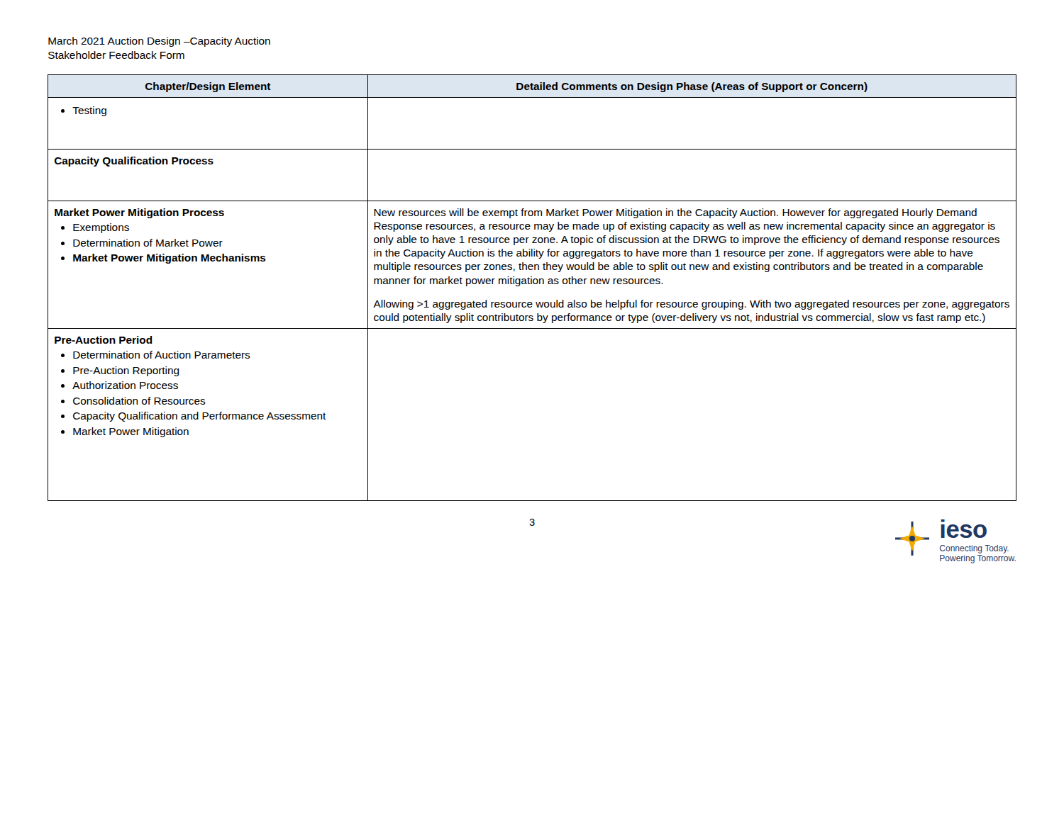March 2021 Auction Design –Capacity Auction
Stakeholder Feedback Form
| Chapter/Design Element | Detailed Comments on Design Phase (Areas of Support or Concern) |
| --- | --- |
| Testing | |
| Capacity Qualification Process | |
| Market Power Mitigation Process Exemptions Determination of Market Power Market Power Mitigation Mechanisms | New resources will be exempt from Market Power Mitigation in the Capacity Auction. However for aggregated Hourly Demand Response resources, a resource may be made up of existing capacity as well as new incremental capacity since an aggregator is only able to have 1 resource per zone. A topic of discussion at the DRWG to improve the efficiency of demand response resources in the Capacity Auction is the ability for aggregators to have more than 1 resource per zone. If aggregators were able to have multiple resources per zones, then they would be able to split out new and existing contributors and be treated in a comparable manner for market power mitigation as other new resources. Allowing >1 aggregated resource would also be helpful for resource grouping. With two aggregated resources per zone, aggregators could potentially split contributors by performance or type (over-delivery vs not, industrial vs commercial, slow vs fast ramp etc.) |
| Pre-Auction Period Determination of Auction Parameters Pre-Auction Reporting Authorization Process Consolidation of Resources Capacity Qualification and Performance Assessment Market Power Mitigation | |
3
ieso
Connecting Today.
Powering Tomorrow.